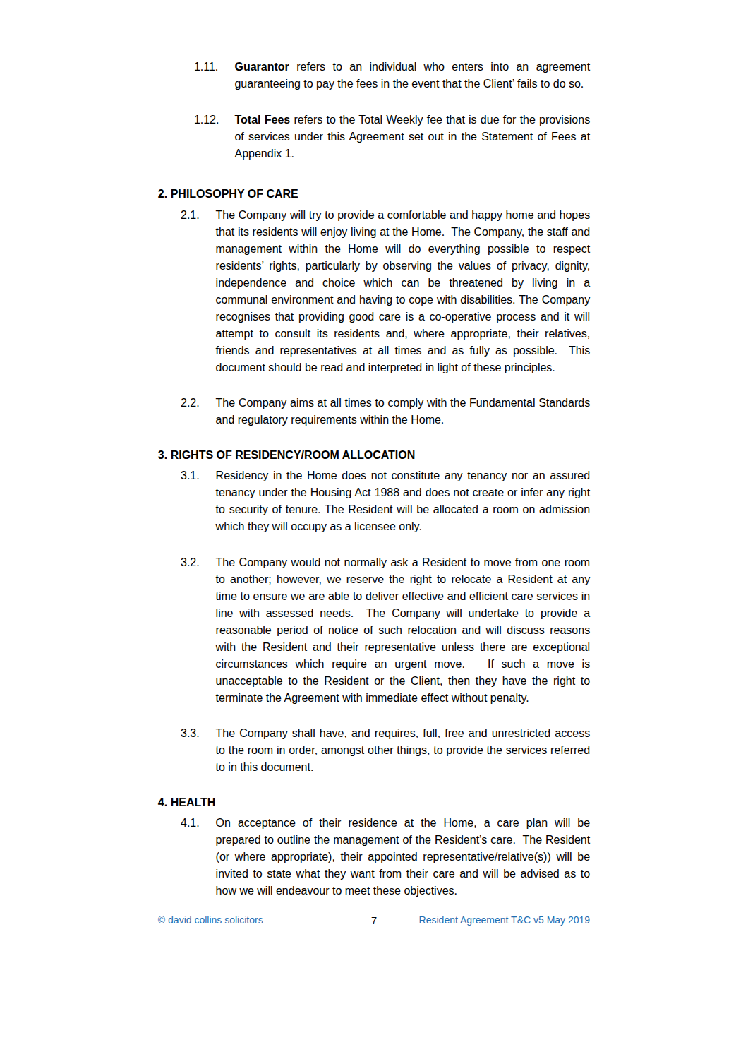1.11.
Guarantor refers to an individual who enters into an agreement guaranteeing to pay the fees in the event that the Client’ fails to do so.
1.12.
Total Fees refers to the Total Weekly fee that is due for the provisions of services under this Agreement set out in the Statement of Fees at Appendix 1.
2. Philosophy of Care
2.1.
The Company will try to provide a comfortable and happy home and hopes that its residents will enjoy living at the Home. The Company, the staff and management within the Home will do everything possible to respect residents’ rights, particularly by observing the values of privacy, dignity, independence and choice which can be threatened by living in a communal environment and having to cope with disabilities. The Company recognises that providing good care is a co-operative process and it will attempt to consult its residents and, where appropriate, their relatives, friends and representatives at all times and as fully as possible. This document should be read and interpreted in light of these principles.
2.2.
The Company aims at all times to comply with the Fundamental Standards and regulatory requirements within the Home.
3. Rights of Residency/Room Allocation
3.1.
Residency in the Home does not constitute any tenancy nor an assured tenancy under the Housing Act 1988 and does not create or infer any right to security of tenure. The Resident will be allocated a room on admission which they will occupy as a licensee only.
3.2.
The Company would not normally ask a Resident to move from one room to another; however, we reserve the right to relocate a Resident at any time to ensure we are able to deliver effective and efficient care services in line with assessed needs. The Company will undertake to provide a reasonable period of notice of such relocation and will discuss reasons with the Resident and their representative unless there are exceptional circumstances which require an urgent move. If such a move is unacceptable to the Resident or the Client, then they have the right to terminate the Agreement with immediate effect without penalty.
3.3.
The Company shall have, and requires, full, free and unrestricted access to the room in order, amongst other things, to provide the services referred to in this document.
4. Health
4.1.
On acceptance of their residence at the Home, a care plan will be prepared to outline the management of the Resident’s care. The Resident (or where appropriate), their appointed representative/relative(s)) will be invited to state what they want from their care and will be advised as to how we will endeavour to meet these objectives.
© david collins solicitors 7 Resident Agreement T&C v5 May 2019